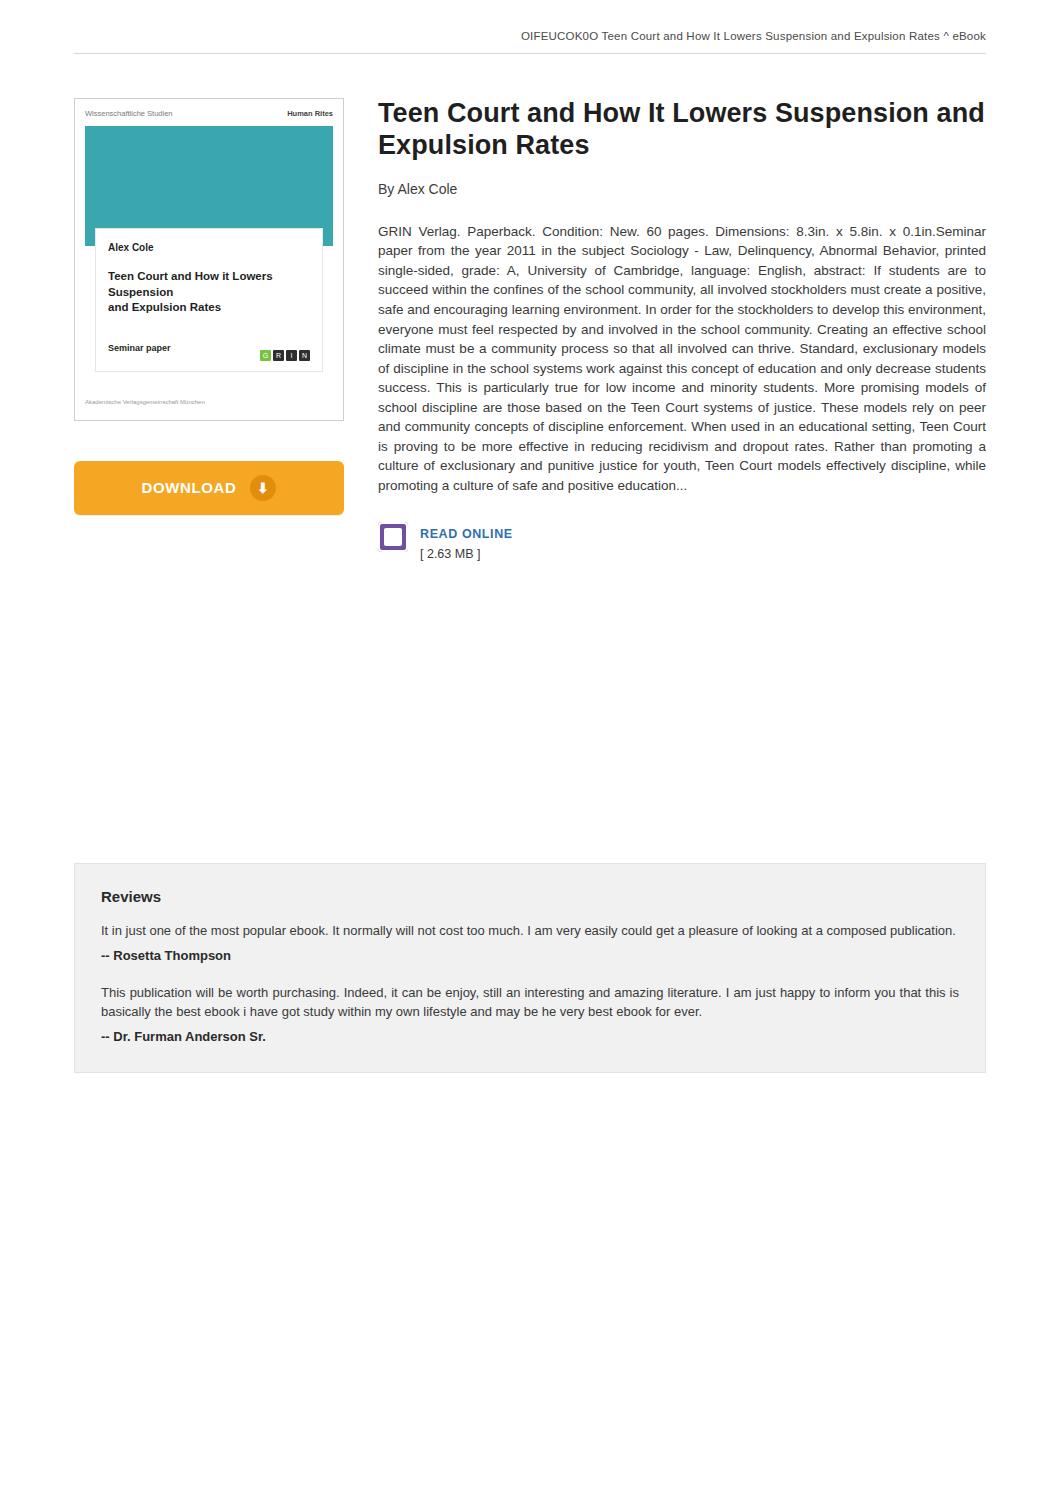OIFEUCOK0O Teen Court and How It Lowers Suspension and Expulsion Rates ^ eBook
Wissenschaftliche Studien Human Rites
Alex Cole
Teen Court and How it Lowers Suspension
and Expulsion Rates
Seminar paper
GRIN
Akademische Verlagsgemeinschaft München
DOWNLOAD ⬇
Teen Court and How It Lowers Suspension and Expulsion Rates
By Alex Cole
GRIN Verlag. Paperback. Condition: New. 60 pages. Dimensions: 8.3in. x 5.8in. x 0.1in.Seminar paper from the year 2011 in the subject Sociology - Law, Delinquency, Abnormal Behavior, printed single-sided, grade: A, University of Cambridge, language: English, abstract: If students are to succeed within the confines of the school community, all involved stockholders must create a positive, safe and encouraging learning environment. In order for the stockholders to develop this environment, everyone must feel respected by and involved in the school community. Creating an effective school climate must be a community process so that all involved can thrive. Standard, exclusionary models of discipline in the school systems work against this concept of education and only decrease students success. This is particularly true for low income and minority students. More promising models of school discipline are those based on the Teen Court systems of justice. These models rely on peer and community concepts of discipline enforcement. When used in an educational setting, Teen Court is proving to be more effective in reducing recidivism and dropout rates. Rather than promoting a culture of exclusionary and punitive justice for youth, Teen Court models effectively discipline, while promoting a culture of safe and positive education...
READ ONLINE
[ 2.63 MB ]
Reviews
It in just one of the most popular ebook. It normally will not cost too much. I am very easily could get a pleasure of looking at a composed publication.
-- Rosetta Thompson
This publication will be worth purchasing. Indeed, it can be enjoy, still an interesting and amazing literature. I am just happy to inform you that this is basically the best ebook i have got study within my own lifestyle and may be he very best ebook for ever.
-- Dr. Furman Anderson Sr.